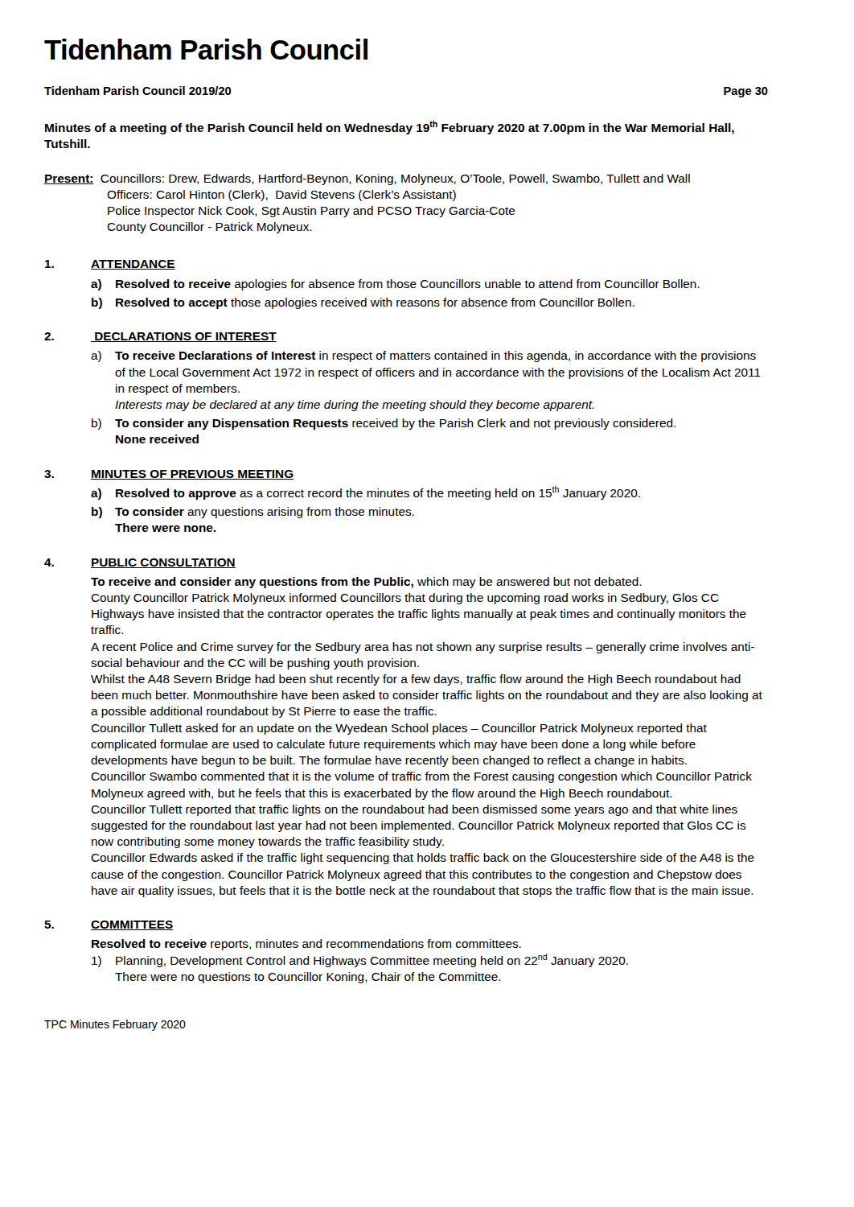Tidenham Parish Council
Tidenham Parish Council 2019/20 Page 30
Minutes of a meeting of the Parish Council held on Wednesday 19th February 2020 at 7.00pm in the War Memorial Hall, Tutshill.
Present: Councillors: Drew, Edwards, Hartford-Beynon, Koning, Molyneux, O’Toole, Powell, Swambo, Tullett and Wall
Officers: Carol Hinton (Clerk), David Stevens (Clerk’s Assistant)
Police Inspector Nick Cook, Sgt Austin Parry and PCSO Tracy Garcia-Cote
County Councillor - Patrick Molyneux.
ATTENDANCE
Resolved to receive apologies for absence from those Councillors unable to attend from Councillor Bollen.
Resolved to accept those apologies received with reasons for absence from Councillor Bollen.
DECLARATIONS OF INTEREST
To receive Declarations of Interest in respect of matters contained in this agenda, in accordance with the provisions of the Local Government Act 1972 in respect of officers and in accordance with the provisions of the Localism Act 2011 in respect of members.
Interests may be declared at any time during the meeting should they become apparent.
To consider any Dispensation Requests received by the Parish Clerk and not previously considered.
None received
MINUTES OF PREVIOUS MEETING
Resolved to approve as a correct record the minutes of the meeting held on 15th January 2020.
To consider any questions arising from those minutes.
There were none.
PUBLIC CONSULTATION
To receive and consider any questions from the Public, which may be answered but not debated.
County Councillor Patrick Molyneux informed Councillors that during the upcoming road works in Sedbury, Glos CC Highways have insisted that the contractor operates the traffic lights manually at peak times and continually monitors the traffic.
A recent Police and Crime survey for the Sedbury area has not shown any surprise results – generally crime involves anti-social behaviour and the CC will be pushing youth provision.
Whilst the A48 Severn Bridge had been shut recently for a few days, traffic flow around the High Beech roundabout had been much better. Monmouthshire have been asked to consider traffic lights on the roundabout and they are also looking at a possible additional roundabout by St Pierre to ease the traffic.
Councillor Tullett asked for an update on the Wyedean School places – Councillor Patrick Molyneux reported that complicated formulae are used to calculate future requirements which may have been done a long while before developments have begun to be built. The formulae have recently been changed to reflect a change in habits.
Councillor Swambo commented that it is the volume of traffic from the Forest causing congestion which Councillor Patrick Molyneux agreed with, but he feels that this is exacerbated by the flow around the High Beech roundabout.
Councillor Tullett reported that traffic lights on the roundabout had been dismissed some years ago and that white lines suggested for the roundabout last year had not been implemented. Councillor Patrick Molyneux reported that Glos CC is now contributing some money towards the traffic feasibility study.
Councillor Edwards asked if the traffic light sequencing that holds traffic back on the Gloucestershire side of the A48 is the cause of the congestion. Councillor Patrick Molyneux agreed that this contributes to the congestion and Chepstow does have air quality issues, but feels that it is the bottle neck at the roundabout that stops the traffic flow that is the main issue.
COMMITTEES
Resolved to receive reports, minutes and recommendations from committees.
Planning, Development Control and Highways Committee meeting held on 22nd January 2020.
There were no questions to Councillor Koning, Chair of the Committee.
TPC Minutes February 2020